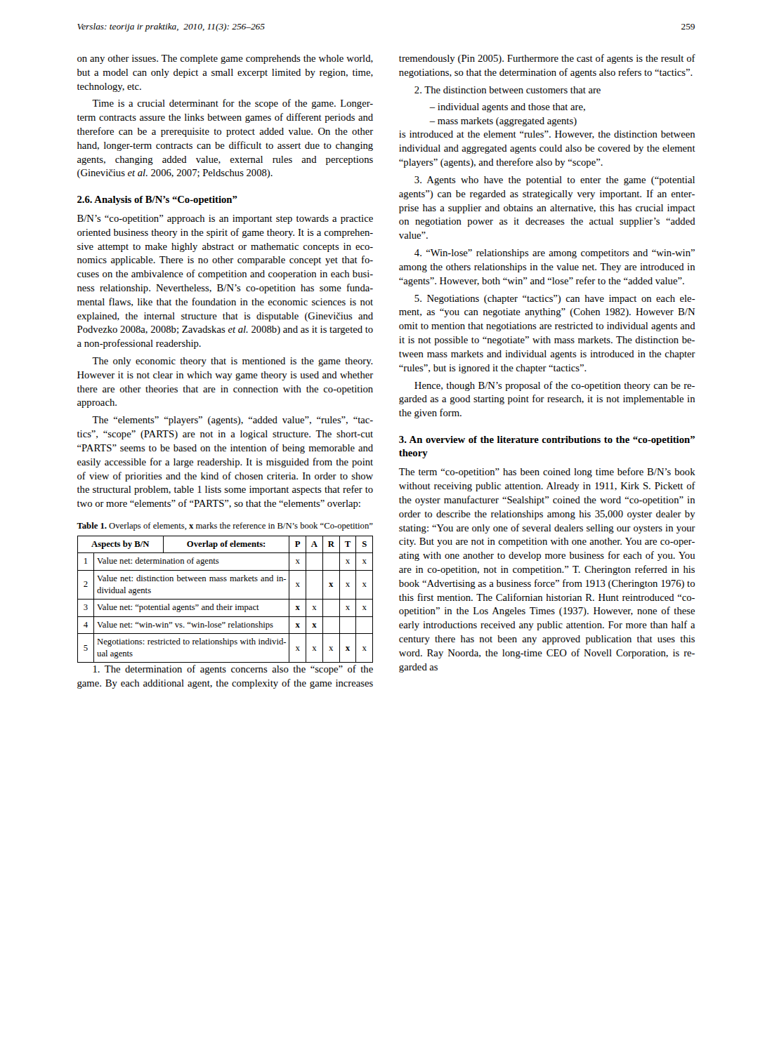Verslas: teorija ir praktika, 2010, 11(3): 256–265 259
on any other issues. The complete game comprehends the whole world, but a model can only depict a small excerpt limited by region, time, technology, etc.
Time is a crucial determinant for the scope of the game. Longer-term contracts assure the links between games of different periods and therefore can be a prerequisite to protect added value. On the other hand, longer-term contracts can be difficult to assert due to changing agents, changing added value, external rules and perceptions (Ginevičius et al. 2006, 2007; Peldschus 2008).
2.6. Analysis of B/N’s “Co-opetition”
B/N’s “co-opetition” approach is an important step towards a practice oriented business theory in the spirit of game theory. It is a comprehensive attempt to make highly abstract or mathematic concepts in economics applicable. There is no other comparable concept yet that focuses on the ambivalence of competition and cooperation in each business relationship. Nevertheless, B/N’s co-opetition has some fundamental flaws, like that the foundation in the economic sciences is not explained, the internal structure that is disputable (Ginevičius and Podvezko 2008a, 2008b; Zavadskas et al. 2008b) and as it is targeted to a non-professional readership.
The only economic theory that is mentioned is the game theory. However it is not clear in which way game theory is used and whether there are other theories that are in connection with the co-opetition approach.
The “elements” “players” (agents), “added value”, “rules”, “tactics”, “scope” (PARTS) are not in a logical structure. The short-cut “PARTS” seems to be based on the intention of being memorable and easily accessible for a large readership. It is misguided from the point of view of priorities and the kind of chosen criteria. In order to show the structural problem, table 1 lists some important aspects that refer to two or more “elements” of “PARTS”, so that the “elements” overlap:
Table 1. Overlaps of elements, x marks the reference in B/N’s book “Co-opetition”
| Aspects by B/N | Overlap of elements: | P | A | R | T | S |
| --- | --- | --- | --- | --- | --- | --- |
| 1 | Value net: determination of agents | x | | | x | x |
| 2 | Value net: distinction between mass markets and individual agents | x | | x | x | x |
| 3 | Value net: “potential agents” and their impact | x | x | | x | x |
| 4 | Value net: “win-win” vs. “win-lose” relationships | x | x | | | |
| 5 | Negotiations: restricted to relationships with individual agents | x | x | x | x | x |
The determination of agents concerns also the “scope” of the game. By each additional agent, the complexity of the game increases tremendously (Pin 2005). Furthermore the cast of agents is the result of negotiations, so that the determination of agents also refers to “tactics”.
The distinction between customers that are
individual agents and those that are,
mass markets (aggregated agents)
is introduced at the element “rules”. However, the distinction between individual and aggregated agents could also be covered by the element “players” (agents), and therefore also by “scope”.
Agents who have the potential to enter the game (“potential agents”) can be regarded as strategically very important. If an enterprise has a supplier and obtains an alternative, this has crucial impact on negotiation power as it decreases the actual supplier’s “added value”.
“Win-lose” relationships are among competitors and “win-win” among the others relationships in the value net. They are introduced in “agents”. However, both “win” and “lose” refer to the “added value”.
Negotiations (chapter “tactics”) can have impact on each element, as “you can negotiate anything” (Cohen 1982). However B/N omit to mention that negotiations are restricted to individual agents and it is not possible to “negotiate” with mass markets. The distinction between mass markets and individual agents is introduced in the chapter “rules”, but is ignored it the chapter “tactics”.
Hence, though B/N’s proposal of the co-opetition theory can be regarded as a good starting point for research, it is not implementable in the given form.
3. An overview of the literature contributions to the “co-opetition” theory
The term “co-opetition” has been coined long time before B/N’s book without receiving public attention. Already in 1911, Kirk S. Pickett of the oyster manufacturer “Sealshipt” coined the word “co-opetition” in order to describe the relationships among his 35,000 oyster dealer by stating: “You are only one of several dealers selling our oysters in your city. But you are not in competition with one another. You are co-operating with one another to develop more business for each of you. You are in co-opetition, not in competition.” T. Cherington referred in his book “Advertising as a business force” from 1913 (Cherington 1976) to this first mention. The Californian historian R. Hunt reintroduced “co-opetition” in the Los Angeles Times (1937). However, none of these early introductions received any public attention. For more than half a century there has not been any approved publication that uses this word. Ray Noorda, the long-time CEO of Novell Corporation, is regarded as